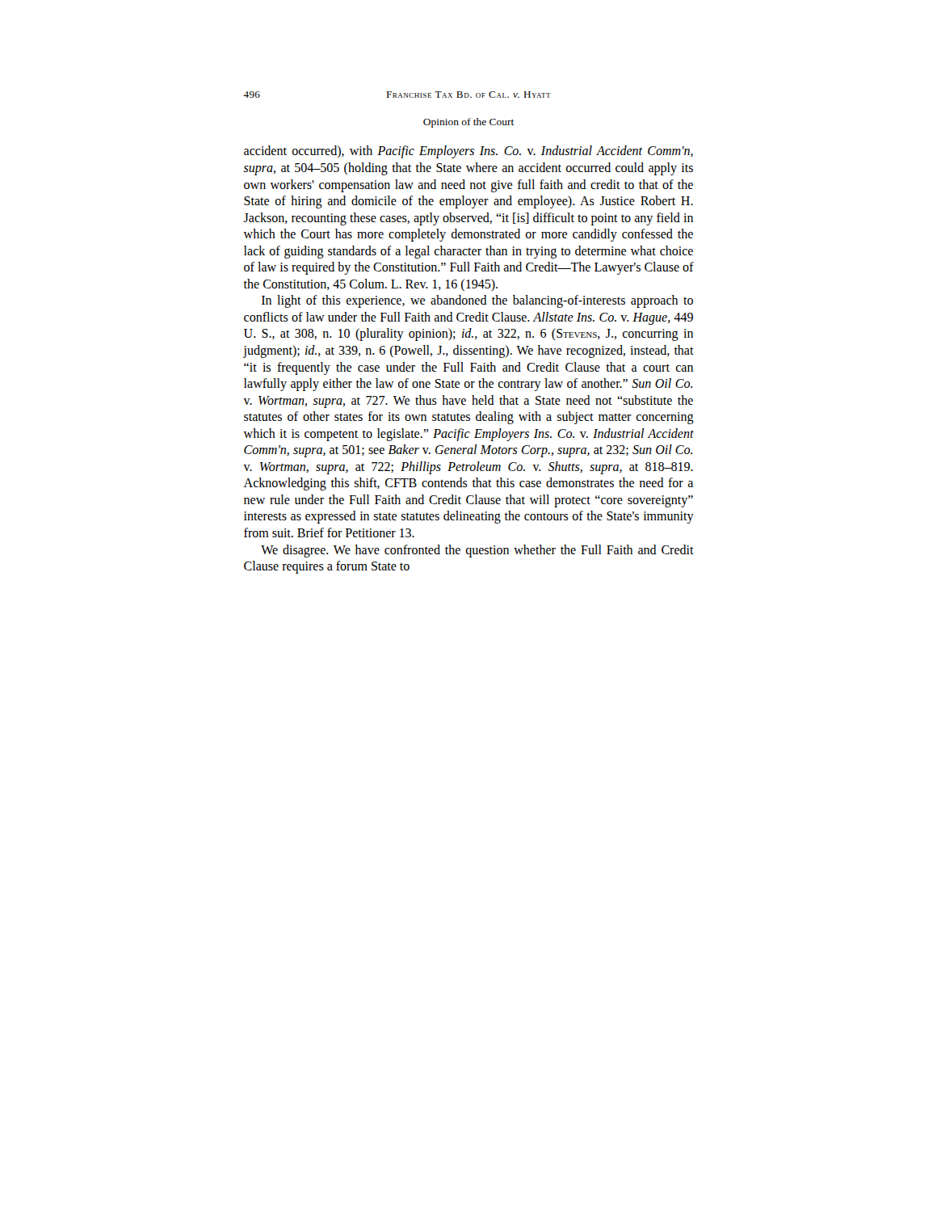496 Franchise Tax Bd. of Cal. v. Hyatt
Opinion of the Court
accident occurred), with Pacific Employers Ins. Co. v. Industrial Accident Comm'n, supra, at 504–505 (holding that the State where an accident occurred could apply its own workers' compensation law and need not give full faith and credit to that of the State of hiring and domicile of the employer and employee). As Justice Robert H. Jackson, recounting these cases, aptly observed, “it [is] difficult to point to any field in which the Court has more completely demonstrated or more candidly confessed the lack of guiding standards of a legal character than in trying to determine what choice of law is required by the Constitution.” Full Faith and Credit—The Lawyer's Clause of the Constitution, 45 Colum. L. Rev. 1, 16 (1945).
In light of this experience, we abandoned the balancing-of-interests approach to conflicts of law under the Full Faith and Credit Clause. Allstate Ins. Co. v. Hague, 449 U. S., at 308, n. 10 (plurality opinion); id., at 322, n. 6 (Stevens, J., concurring in judgment); id., at 339, n. 6 (Powell, J., dissenting). We have recognized, instead, that “it is frequently the case under the Full Faith and Credit Clause that a court can lawfully apply either the law of one State or the contrary law of another.” Sun Oil Co. v. Wortman, supra, at 727. We thus have held that a State need not “substitute the statutes of other states for its own statutes dealing with a subject matter concerning which it is competent to legislate.” Pacific Employers Ins. Co. v. Industrial Accident Comm'n, supra, at 501; see Baker v. General Motors Corp., supra, at 232; Sun Oil Co. v. Wortman, supra, at 722; Phillips Petroleum Co. v. Shutts, supra, at 818–819. Acknowledging this shift, CFTB contends that this case demonstrates the need for a new rule under the Full Faith and Credit Clause that will protect “core sovereignty” interests as expressed in state statutes delineating the contours of the State's immunity from suit. Brief for Petitioner 13.
We disagree. We have confronted the question whether the Full Faith and Credit Clause requires a forum State to